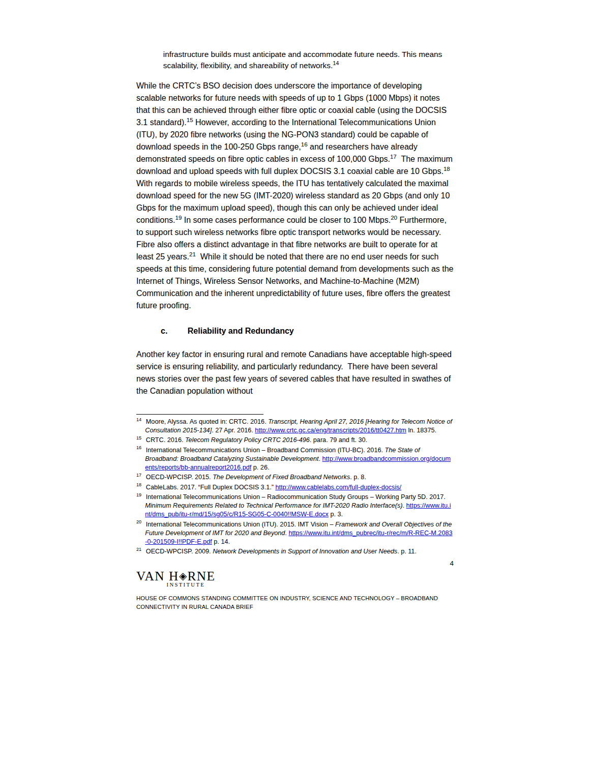infrastructure builds must anticipate and accommodate future needs. This means scalability, flexibility, and shareability of networks.14
While the CRTC’s BSO decision does underscore the importance of developing scalable networks for future needs with speeds of up to 1 Gbps (1000 Mbps) it notes that this can be achieved through either fibre optic or coaxial cable (using the DOCSIS 3.1 standard).15 However, according to the International Telecommunications Union (ITU), by 2020 fibre networks (using the NG-PON3 standard) could be capable of download speeds in the 100-250 Gbps range,16 and researchers have already demonstrated speeds on fibre optic cables in excess of 100,000 Gbps.17 The maximum download and upload speeds with full duplex DOCSIS 3.1 coaxial cable are 10 Gbps.18 With regards to mobile wireless speeds, the ITU has tentatively calculated the maximal download speed for the new 5G (IMT-2020) wireless standard as 20 Gbps (and only 10 Gbps for the maximum upload speed), though this can only be achieved under ideal conditions.19 In some cases performance could be closer to 100 Mbps.20 Furthermore, to support such wireless networks fibre optic transport networks would be necessary. Fibre also offers a distinct advantage in that fibre networks are built to operate for at least 25 years.21 While it should be noted that there are no end user needs for such speeds at this time, considering future potential demand from developments such as the Internet of Things, Wireless Sensor Networks, and Machine-to-Machine (M2M) Communication and the inherent unpredictability of future uses, fibre offers the greatest future proofing.
c. Reliability and Redundancy
Another key factor in ensuring rural and remote Canadians have acceptable high-speed service is ensuring reliability, and particularly redundancy. There have been several news stories over the past few years of severed cables that have resulted in swathes of the Canadian population without
14 Moore, Alyssa. As quoted in: CRTC. 2016. Transcript, Hearing April 27, 2016 [Hearing for Telecom Notice of Consultation 2015-134]. 27 Apr. 2016. http://www.crtc.gc.ca/eng/transcripts/2016/tt0427.htm ln. 18375.
15 CRTC. 2016. Telecom Regulatory Policy CRTC 2016-496. para. 79 and ft. 30.
16 International Telecommunications Union – Broadband Commission (ITU-BC). 2016. The State of Broadband: Broadband Catalyzing Sustainable Development. http://www.broadbandcommission.org/documents/reports/bb-annualreport2016.pdf p. 26.
17 OECD-WPCISP. 2015. The Development of Fixed Broadband Networks. p. 8.
18 CableLabs. 2017. “Full Duplex DOCSIS 3.1.” http://www.cablelabs.com/full-duplex-docsis/
19 International Telecommunications Union – Radiocommunication Study Groups – Working Party 5D. 2017. Minimum Requirements Related to Technical Performance for IMT-2020 Radio Interface(s). https://www.itu.int/dms_pub/itu-r/md/15/sg05/c/R15-SG05-C-0040!!MSW-E.docx p. 3.
20 International Telecommunications Union (ITU). 2015. IMT Vision – Framework and Overall Objectives of the Future Development of IMT for 2020 and Beyond. https://www.itu.int/dms_pubrec/itu-r/rec/m/R-REC-M.2083-0-201509-I!!PDF-E.pdf p. 14.
21 OECD-WPCISP. 2009. Network Developments in Support of Innovation and User Needs. p. 11.
4
VAN H◈RNE INSTITUTE
HOUSE OF COMMONS STANDING COMMITTEE ON INDUSTRY, SCIENCE AND TECHNOLOGY – BROADBAND CONNECTIVITY IN RURAL CANADA BRIEF